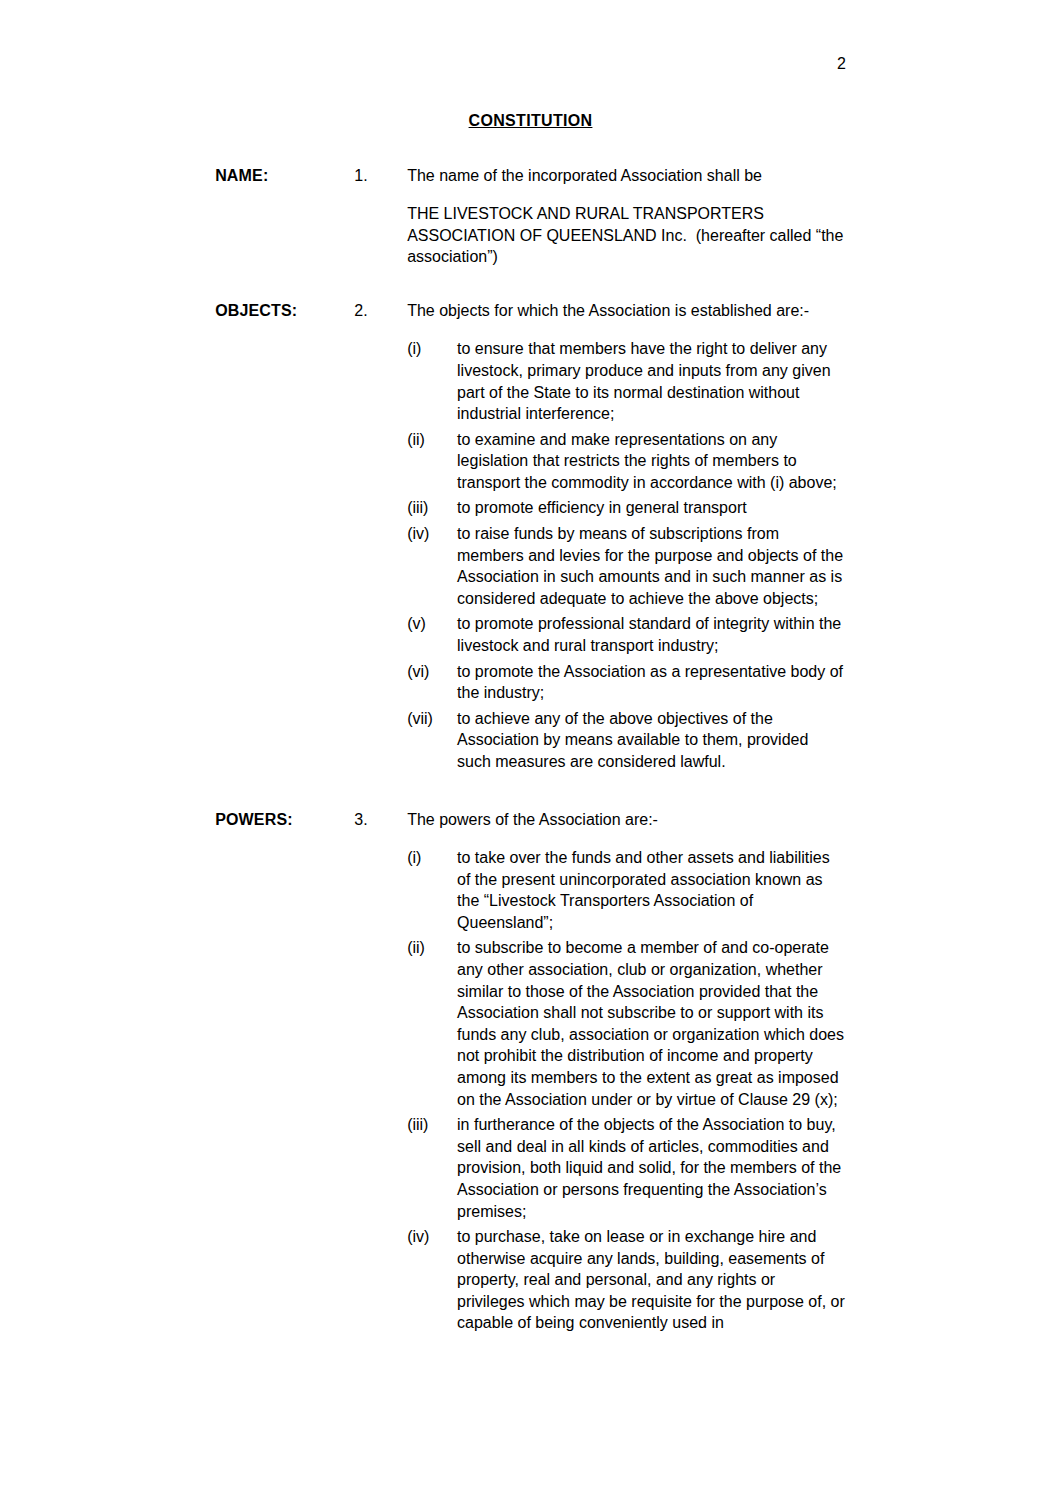2
CONSTITUTION
NAME:
1.
The name of the incorporated Association shall be
THE LIVESTOCK AND RURAL TRANSPORTERS ASSOCIATION OF QUEENSLAND Inc. (hereafter called “the association”)
OBJECTS:
2.
The objects for which the Association is established are:-
(i) to ensure that members have the right to deliver any livestock, primary produce and inputs from any given part of the State to its normal destination without industrial interference;
(ii) to examine and make representations on any legislation that restricts the rights of members to transport the commodity in accordance with (i) above;
(iii) to promote efficiency in general transport
(iv) to raise funds by means of subscriptions from members and levies for the purpose and objects of the Association in such amounts and in such manner as is considered adequate to achieve the above objects;
(v) to promote professional standard of integrity within the livestock and rural transport industry;
(vi) to promote the Association as a representative body of the industry;
(vii) to achieve any of the above objectives of the Association by means available to them, provided such measures are considered lawful.
POWERS:
3.
The powers of the Association are:-
(i) to take over the funds and other assets and liabilities of the present unincorporated association known as the “Livestock Transporters Association of Queensland”;
(ii) to subscribe to become a member of and co-operate any other association, club or organization, whether similar to those of the Association provided that the Association shall not subscribe to or support with its funds any club, association or organization which does not prohibit the distribution of income and property among its members to the extent as great as imposed on the Association under or by virtue of Clause 29 (x);
(iii) in furtherance of the objects of the Association to buy, sell and deal in all kinds of articles, commodities and provision, both liquid and solid, for the members of the Association or persons frequenting the Association’s premises;
(iv) to purchase, take on lease or in exchange hire and otherwise acquire any lands, building, easements of property, real and personal, and any rights or privileges which may be requisite for the purpose of, or capable of being conveniently used in